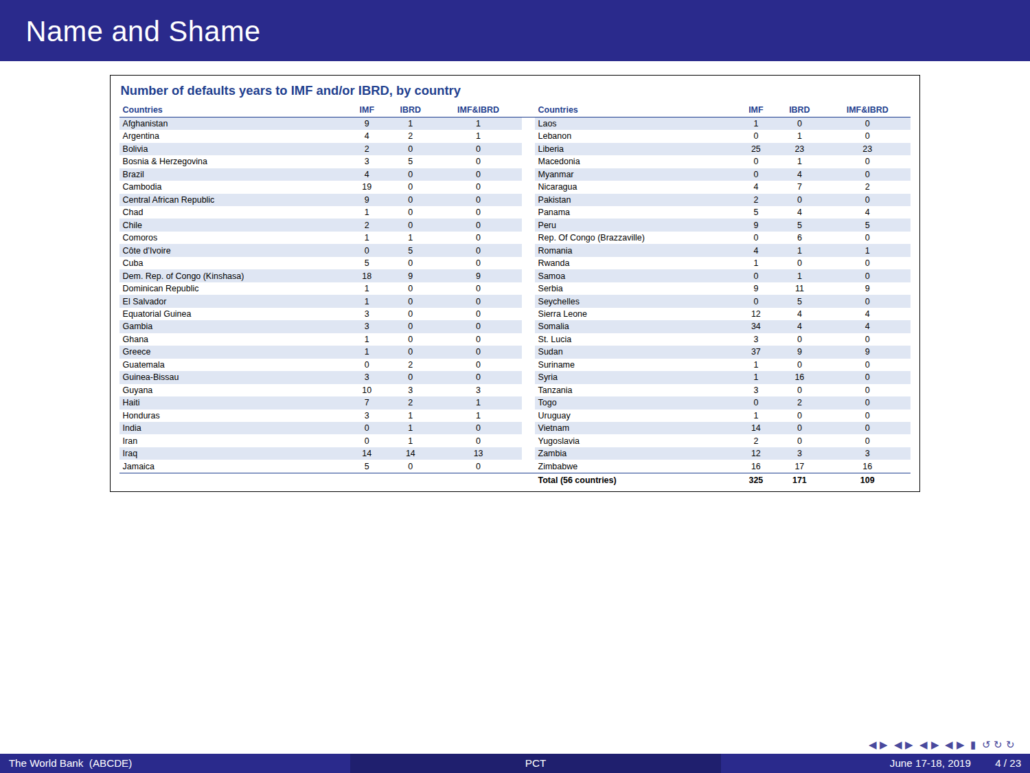Name and Shame
Number of defaults years to IMF and/or IBRD, by country
| Countries | IMF | IBRD | IMF&IBRD | | Countries | IMF | IBRD | IMF&IBRD |
| --- | --- | --- | --- | --- | --- | --- | --- | --- |
| Afghanistan | 9 | 1 | 1 | | Laos | 1 | 0 | 0 |
| Argentina | 4 | 2 | 1 | | Lebanon | 0 | 1 | 0 |
| Bolivia | 2 | 0 | 0 | | Liberia | 25 | 23 | 23 |
| Bosnia & Herzegovina | 3 | 5 | 0 | | Macedonia | 0 | 1 | 0 |
| Brazil | 4 | 0 | 0 | | Myanmar | 0 | 4 | 0 |
| Cambodia | 19 | 0 | 0 | | Nicaragua | 4 | 7 | 2 |
| Central African Republic | 9 | 0 | 0 | | Pakistan | 2 | 0 | 0 |
| Chad | 1 | 0 | 0 | | Panama | 5 | 4 | 4 |
| Chile | 2 | 0 | 0 | | Peru | 9 | 5 | 5 |
| Comoros | 1 | 1 | 0 | | Rep. Of Congo (Brazzaville) | 0 | 6 | 0 |
| Côte d’Ivoire | 0 | 5 | 0 | | Romania | 4 | 1 | 1 |
| Cuba | 5 | 0 | 0 | | Rwanda | 1 | 0 | 0 |
| Dem. Rep. of Congo (Kinshasa) | 18 | 9 | 9 | | Samoa | 0 | 1 | 0 |
| Dominican Republic | 1 | 0 | 0 | | Serbia | 9 | 11 | 9 |
| El Salvador | 1 | 0 | 0 | | Seychelles | 0 | 5 | 0 |
| Equatorial Guinea | 3 | 0 | 0 | | Sierra Leone | 12 | 4 | 4 |
| Gambia | 3 | 0 | 0 | | Somalia | 34 | 4 | 4 |
| Ghana | 1 | 0 | 0 | | St. Lucia | 3 | 0 | 0 |
| Greece | 1 | 0 | 0 | | Sudan | 37 | 9 | 9 |
| Guatemala | 0 | 2 | 0 | | Suriname | 1 | 0 | 0 |
| Guinea-Bissau | 3 | 0 | 0 | | Syria | 1 | 16 | 0 |
| Guyana | 10 | 3 | 3 | | Tanzania | 3 | 0 | 0 |
| Haiti | 7 | 2 | 1 | | Togo | 0 | 2 | 0 |
| Honduras | 3 | 1 | 1 | | Uruguay | 1 | 0 | 0 |
| India | 0 | 1 | 0 | | Vietnam | 14 | 0 | 0 |
| Iran | 0 | 1 | 0 | | Yugoslavia | 2 | 0 | 0 |
| Iraq | 14 | 14 | 13 | | Zambia | 12 | 3 | 3 |
| Jamaica | 5 | 0 | 0 | | Zimbabwe | 16 | 17 | 16 |
| | | | | | Total (56 countries) | 325 | 171 | 109 |
◀ ▶ ◀ ▶ ◀ ▶ ◀ ▶ ▮ ↺ ↻ ↻
The World Bank (ABCDE)
PCT
June 17-18, 20194 / 23